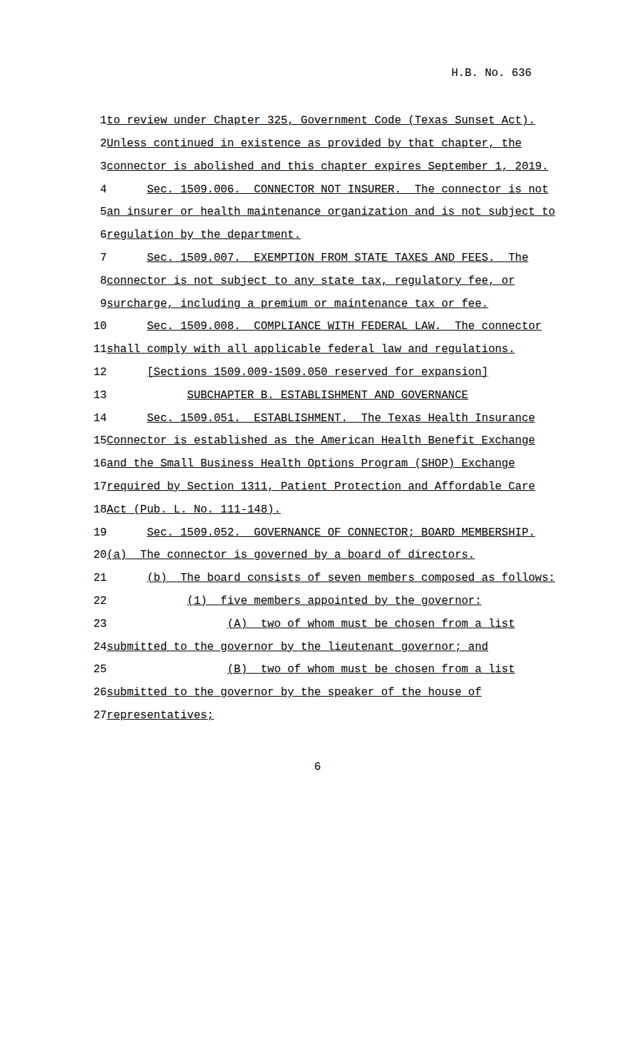H.B. No. 636
| 1 | to review under Chapter 325, Government Code (Texas Sunset Act). |
| 2 | Unless continued in existence as provided by that chapter, the |
| 3 | connector is abolished and this chapter expires September 1, 2019. |
| 4 | Sec. 1509.006. CONNECTOR NOT INSURER. The connector is not |
| 5 | an insurer or health maintenance organization and is not subject to |
| 6 | regulation by the department. |
| 7 | Sec. 1509.007. EXEMPTION FROM STATE TAXES AND FEES. The |
| 8 | connector is not subject to any state tax, regulatory fee, or |
| 9 | surcharge, including a premium or maintenance tax or fee. |
| 10 | Sec. 1509.008. COMPLIANCE WITH FEDERAL LAW. The connector |
| 11 | shall comply with all applicable federal law and regulations. |
| 12 | [Sections 1509.009-1509.050 reserved for expansion] |
| 13 | SUBCHAPTER B. ESTABLISHMENT AND GOVERNANCE |
| 14 | Sec. 1509.051. ESTABLISHMENT. The Texas Health Insurance |
| 15 | Connector is established as the American Health Benefit Exchange |
| 16 | and the Small Business Health Options Program (SHOP) Exchange |
| 17 | required by Section 1311, Patient Protection and Affordable Care |
| 18 | Act (Pub. L. No. 111-148). |
| 19 | Sec. 1509.052. GOVERNANCE OF CONNECTOR; BOARD MEMBERSHIP. |
| 20 | (a) The connector is governed by a board of directors. |
| 21 | (b) The board consists of seven members composed as follows: |
| 22 | (1) five members appointed by the governor: |
| 23 | (A) two of whom must be chosen from a list |
| 24 | submitted to the governor by the lieutenant governor; and |
| 25 | (B) two of whom must be chosen from a list |
| 26 | submitted to the governor by the speaker of the house of |
| 27 | representatives; |
6